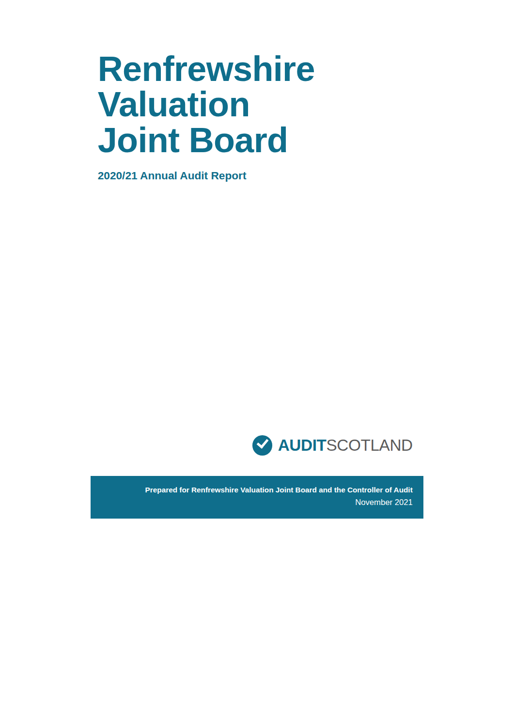Renfrewshire Valuation Joint Board
2020/21 Annual Audit Report
AUDIT SCOTLAND
Prepared for Renfrewshire Valuation Joint Board and the Controller of Audit
November 2021